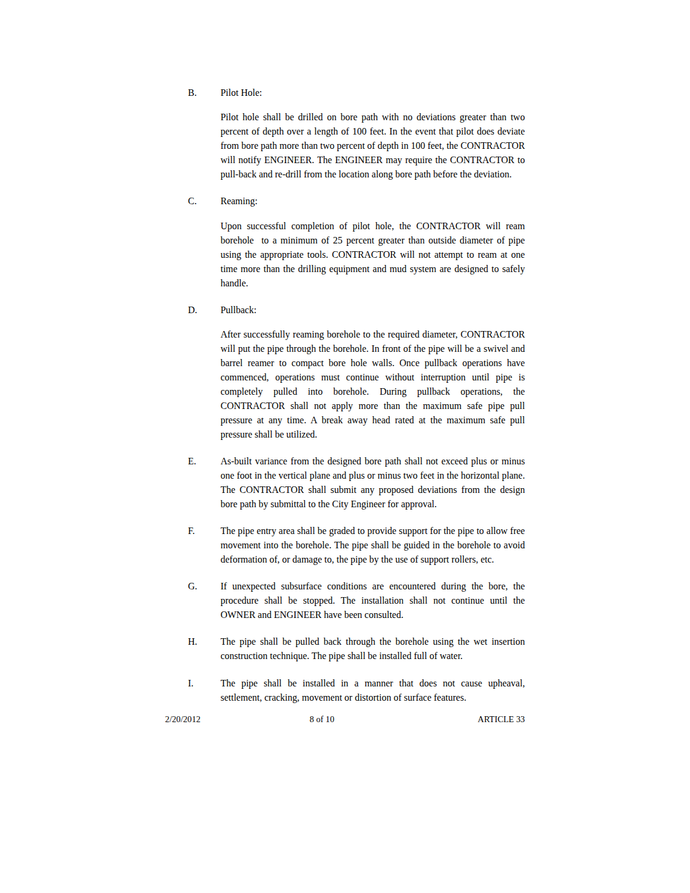B.
Pilot Hole:
Pilot hole shall be drilled on bore path with no deviations greater than two percent of depth over a length of 100 feet. In the event that pilot does deviate from bore path more than two percent of depth in 100 feet, the CONTRACTOR will notify ENGINEER. The ENGINEER may require the CONTRACTOR to pull-back and re-drill from the location along bore path before the deviation.
C.
Reaming:
Upon successful completion of pilot hole, the CONTRACTOR will ream borehole to a minimum of 25 percent greater than outside diameter of pipe using the appropriate tools. CONTRACTOR will not attempt to ream at one time more than the drilling equipment and mud system are designed to safely handle.
D.
Pullback:
After successfully reaming borehole to the required diameter, CONTRACTOR will put the pipe through the borehole. In front of the pipe will be a swivel and barrel reamer to compact bore hole walls. Once pullback operations have commenced, operations must continue without interruption until pipe is completely pulled into borehole. During pullback operations, the CONTRACTOR shall not apply more than the maximum safe pipe pull pressure at any time. A break away head rated at the maximum safe pull pressure shall be utilized.
E.
As-built variance from the designed bore path shall not exceed plus or minus one foot in the vertical plane and plus or minus two feet in the horizontal plane. The CONTRACTOR shall submit any proposed deviations from the design bore path by submittal to the City Engineer for approval.
F.
The pipe entry area shall be graded to provide support for the pipe to allow free movement into the borehole. The pipe shall be guided in the borehole to avoid deformation of, or damage to, the pipe by the use of support rollers, etc.
G.
If unexpected subsurface conditions are encountered during the bore, the procedure shall be stopped. The installation shall not continue until the OWNER and ENGINEER have been consulted.
H.
The pipe shall be pulled back through the borehole using the wet insertion construction technique. The pipe shall be installed full of water.
I.
The pipe shall be installed in a manner that does not cause upheaval, settlement, cracking, movement or distortion of surface features.
2/20/2012
8 of 10
ARTICLE 33